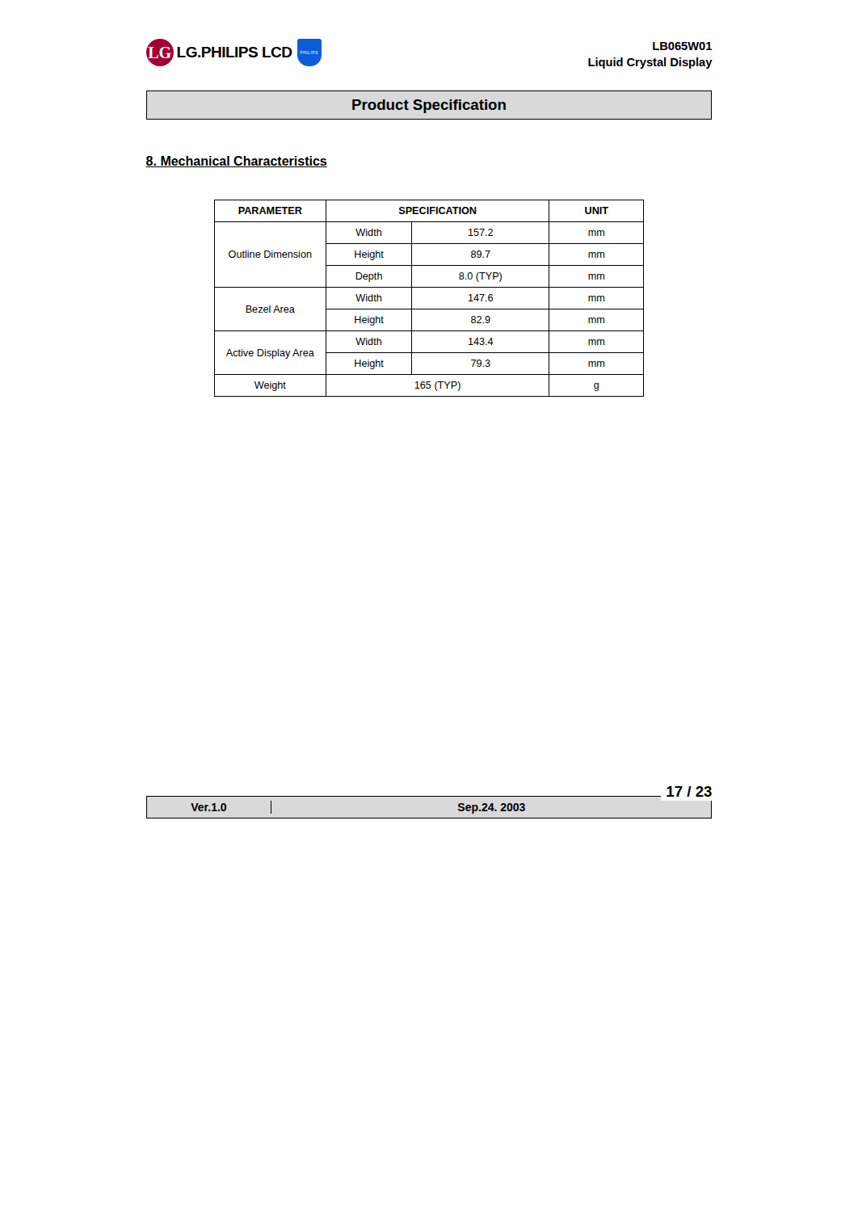LG
LG.PHILIPS LCD
PHILIPS
LB065W01
Liquid Crystal Display
Product Specification
8. Mechanical Characteristics
| PARAMETER | SPECIFICATION | UNIT |
| --- | --- | --- |
| Outline Dimension | Width | 157.2 | mm |
| Height | 89.7 | mm |
| Depth | 8.0 (TYP) | mm |
| Bezel Area | Width | 147.6 | mm |
| Height | 82.9 | mm |
| Active Display Area | Width | 143.4 | mm |
| Height | 79.3 | mm |
| Weight | 165 (TYP) | g |
17 / 23
Ver.1.0
Sep.24. 2003